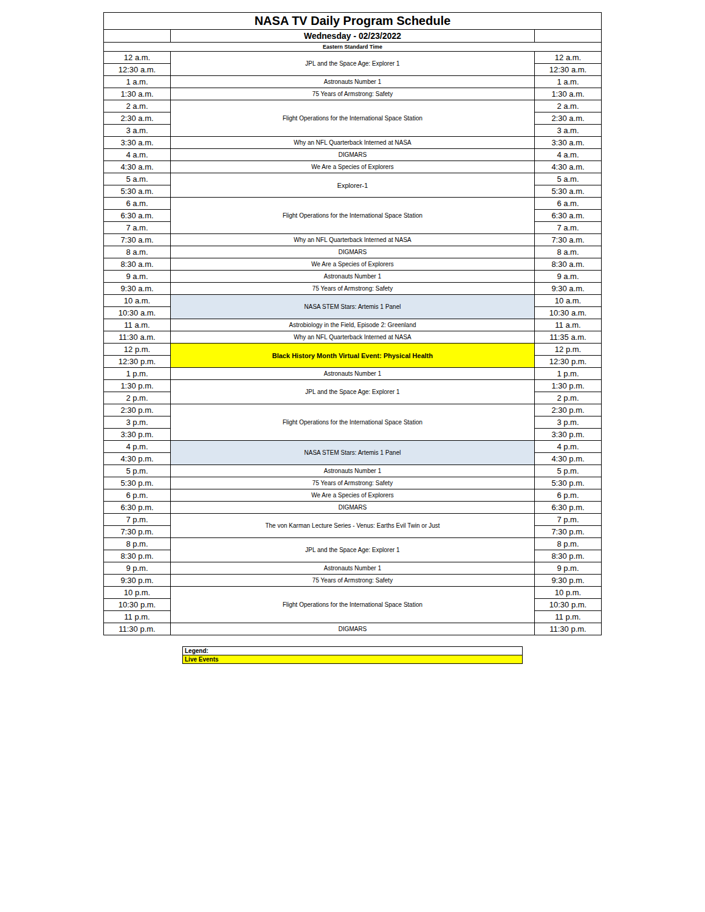| NASA TV Daily Program Schedule |
| | Wednesday - 02/23/2022 | |
| Eastern Standard Time |
| 12 a.m. | JPL and the Space Age: Explorer 1 | 12 a.m. |
| 12:30 a.m. | 12:30 a.m. |
| 1 a.m. | Astronauts Number 1 | 1 a.m. |
| 1:30 a.m. | 75 Years of Armstrong: Safety | 1:30 a.m. |
| 2 a.m. | Flight Operations for the International Space Station | 2 a.m. |
| 2:30 a.m. | 2:30 a.m. |
| 3 a.m. | 3 a.m. |
| 3:30 a.m. | Why an NFL Quarterback Interned at NASA | 3:30 a.m. |
| 4 a.m. | DIGMARS | 4 a.m. |
| 4:30 a.m. | We Are a Species of Explorers | 4:30 a.m. |
| 5 a.m. | Explorer-1 | 5 a.m. |
| 5:30 a.m. | 5:30 a.m. |
| 6 a.m. | Flight Operations for the International Space Station | 6 a.m. |
| 6:30 a.m. | 6:30 a.m. |
| 7 a.m. | 7 a.m. |
| 7:30 a.m. | Why an NFL Quarterback Interned at NASA | 7:30 a.m. |
| 8 a.m. | DIGMARS | 8 a.m. |
| 8:30 a.m. | We Are a Species of Explorers | 8:30 a.m. |
| 9 a.m. | Astronauts Number 1 | 9 a.m. |
| 9:30 a.m. | 75 Years of Armstrong: Safety | 9:30 a.m. |
| 10 a.m. | NASA STEM Stars: Artemis 1 Panel | 10 a.m. |
| 10:30 a.m. | 10:30 a.m. |
| 11 a.m. | Astrobiology in the Field, Episode 2: Greenland | 11 a.m. |
| 11:30 a.m. | Why an NFL Quarterback Interned at NASA | 11:35 a.m. |
| 12 p.m. | Black History Month Virtual Event: Physical Health | 12 p.m. |
| 12:30 p.m. | 12:30 p.m. |
| 1 p.m. | Astronauts Number 1 | 1 p.m. |
| 1:30 p.m. | JPL and the Space Age: Explorer 1 | 1:30 p.m. |
| 2 p.m. | 2 p.m. |
| 2:30 p.m. | Flight Operations for the International Space Station | 2:30 p.m. |
| 3 p.m. | 3 p.m. |
| 3:30 p.m. | 3:30 p.m. |
| 4 p.m. | NASA STEM Stars: Artemis 1 Panel | 4 p.m. |
| 4:30 p.m. | 4:30 p.m. |
| 5 p.m. | Astronauts Number 1 | 5 p.m. |
| 5:30 p.m. | 75 Years of Armstrong: Safety | 5:30 p.m. |
| 6 p.m. | We Are a Species of Explorers | 6 p.m. |
| 6:30 p.m. | DIGMARS | 6:30 p.m. |
| 7 p.m. | The von Karman Lecture Series - Venus: Earths Evil Twin or Just | 7 p.m. |
| 7:30 p.m. | 7:30 p.m. |
| 8 p.m. | JPL and the Space Age: Explorer 1 | 8 p.m. |
| 8:30 p.m. | 8:30 p.m. |
| 9 p.m. | Astronauts Number 1 | 9 p.m. |
| 9:30 p.m. | 75 Years of Armstrong: Safety | 9:30 p.m. |
| 10 p.m. | Flight Operations for the International Space Station | 10 p.m. |
| 10:30 p.m. | 10:30 p.m. |
| 11 p.m. | 11 p.m. |
| 11:30 p.m. | DIGMARS | 11:30 p.m. |
| Legend: |
| Live Events |